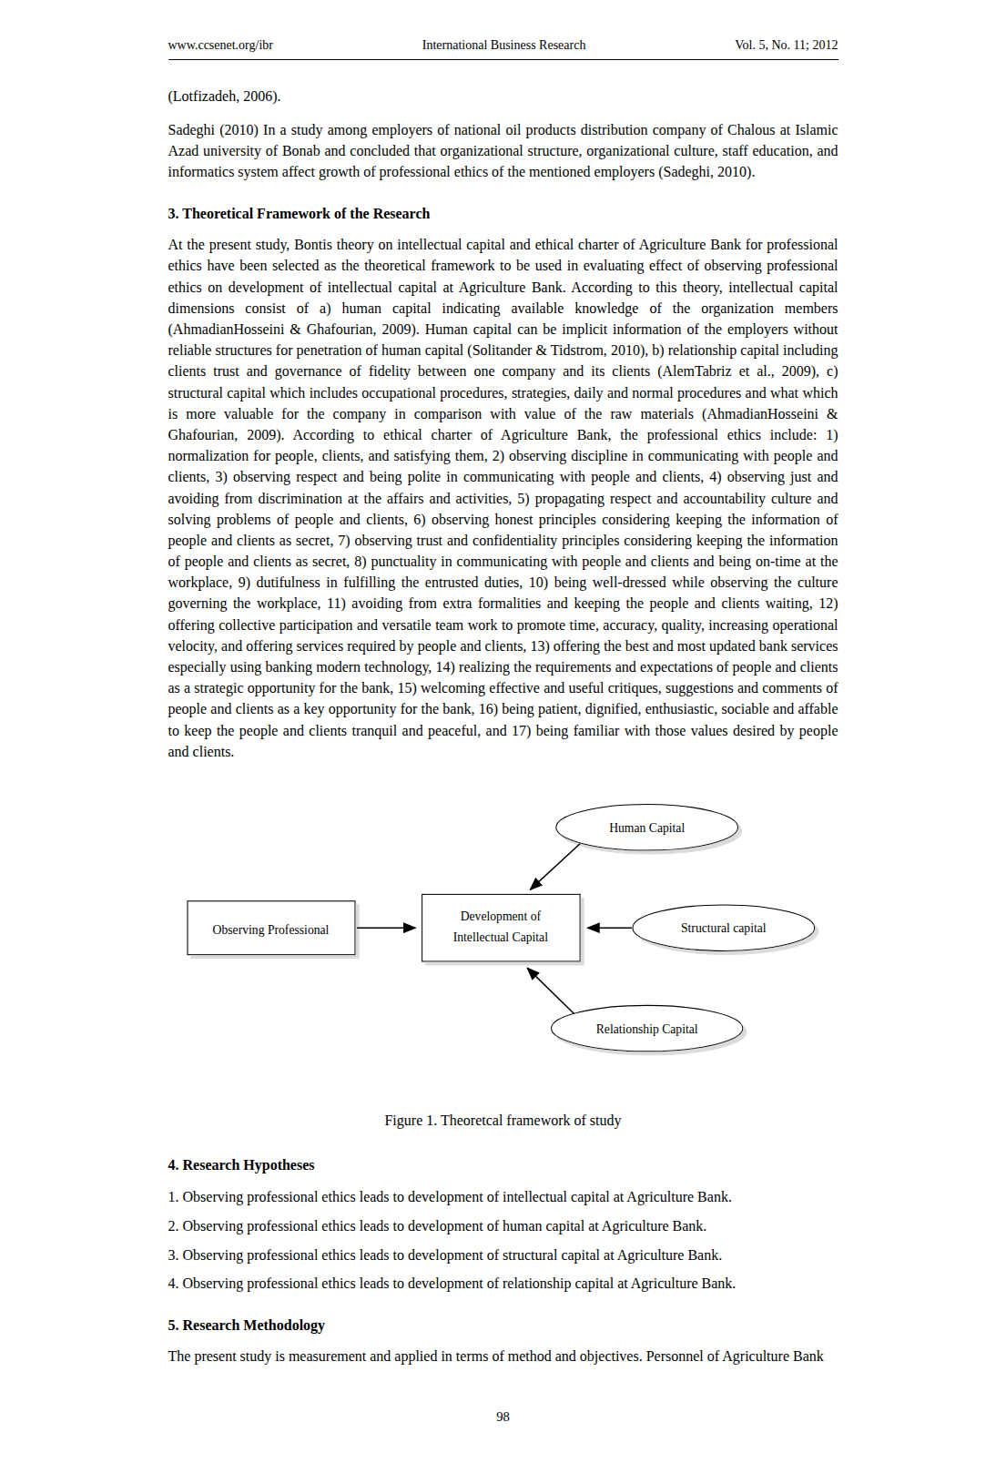www.ccsenet.org/ibr International Business Research Vol. 5, No. 11; 2012
(Lotfizadeh, 2006).
Sadeghi (2010) In a study among employers of national oil products distribution company of Chalous at Islamic Azad university of Bonab and concluded that organizational structure, organizational culture, staff education, and informatics system affect growth of professional ethics of the mentioned employers (Sadeghi, 2010).
3. Theoretical Framework of the Research
At the present study, Bontis theory on intellectual capital and ethical charter of Agriculture Bank for professional ethics have been selected as the theoretical framework to be used in evaluating effect of observing professional ethics on development of intellectual capital at Agriculture Bank. According to this theory, intellectual capital dimensions consist of a) human capital indicating available knowledge of the organization members (AhmadianHosseini & Ghafourian, 2009). Human capital can be implicit information of the employers without reliable structures for penetration of human capital (Solitander & Tidstrom, 2010), b) relationship capital including clients trust and governance of fidelity between one company and its clients (AlemTabriz et al., 2009), c) structural capital which includes occupational procedures, strategies, daily and normal procedures and what which is more valuable for the company in comparison with value of the raw materials (AhmadianHosseini & Ghafourian, 2009). According to ethical charter of Agriculture Bank, the professional ethics include: 1) normalization for people, clients, and satisfying them, 2) observing discipline in communicating with people and clients, 3) observing respect and being polite in communicating with people and clients, 4) observing just and avoiding from discrimination at the affairs and activities, 5) propagating respect and accountability culture and solving problems of people and clients, 6) observing honest principles considering keeping the information of people and clients as secret, 7) observing trust and confidentiality principles considering keeping the information of people and clients as secret, 8) punctuality in communicating with people and clients and being on-time at the workplace, 9) dutifulness in fulfilling the entrusted duties, 10) being well-dressed while observing the culture governing the workplace, 11) avoiding from extra formalities and keeping the people and clients waiting, 12) offering collective participation and versatile team work to promote time, accuracy, quality, increasing operational velocity, and offering services required by people and clients, 13) offering the best and most updated bank services especially using banking modern technology, 14) realizing the requirements and expectations of people and clients as a strategic opportunity for the bank, 15) welcoming effective and useful critiques, suggestions and comments of people and clients as a key opportunity for the bank, 16) being patient, dignified, enthusiastic, sociable and affable to keep the people and clients tranquil and peaceful, and 17) being familiar with those values desired by people and clients.
Human Capital Structural capital Relationship Capital Observing Professional Development of Intellectual Capital
Figure 1. Theoretcal framework of study
4. Research Hypotheses
1. Observing professional ethics leads to development of intellectual capital at Agriculture Bank.
2. Observing professional ethics leads to development of human capital at Agriculture Bank.
3. Observing professional ethics leads to development of structural capital at Agriculture Bank.
4. Observing professional ethics leads to development of relationship capital at Agriculture Bank.
5. Research Methodology
The present study is measurement and applied in terms of method and objectives. Personnel of Agriculture Bank
98